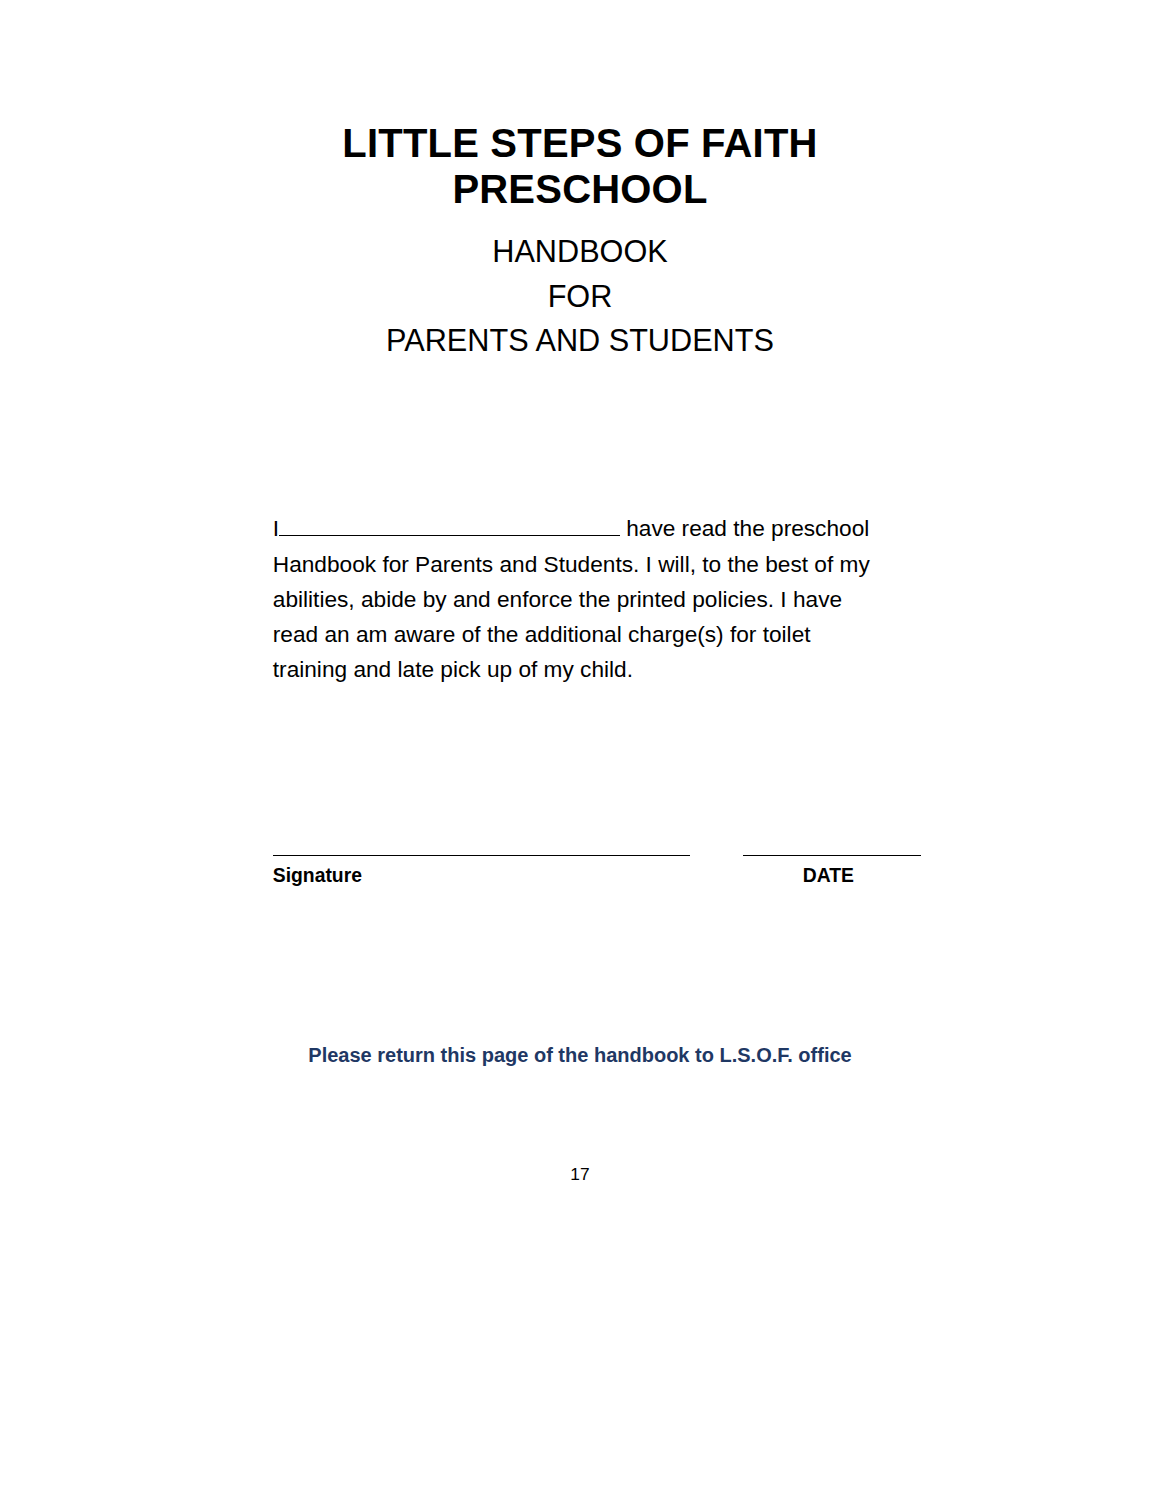LITTLE STEPS OF FAITH PRESCHOOL
HANDBOOK
FOR
PARENTS AND STUDENTS
I have read the preschool Handbook for Parents and Students. I will, to the best of my abilities, abide by and enforce the printed policies. I have read an am aware of the additional charge(s) for toilet training and late pick up of my child.
Signature
DATE
Please return this page of the handbook to L.S.O.F. office
17